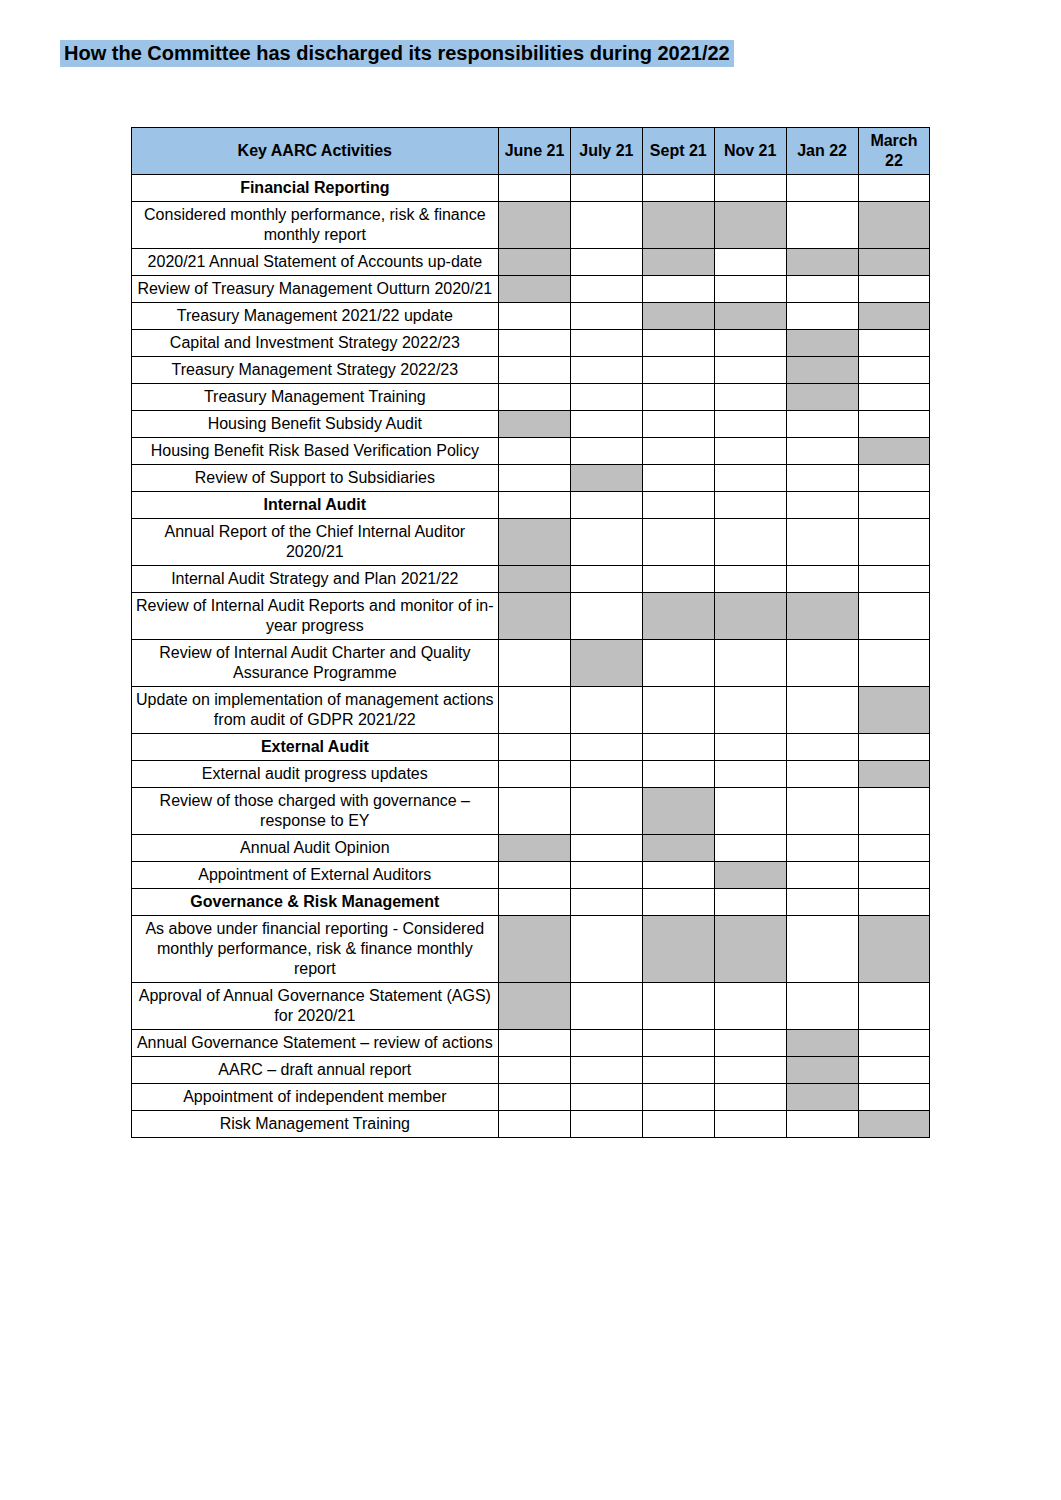How the Committee has discharged its responsibilities during 2021/22
| Key AARC Activities | June 21 | July 21 | Sept 21 | Nov 21 | Jan 22 | March 22 |
| --- | --- | --- | --- | --- | --- | --- |
| Financial Reporting | | | | | | |
| Considered monthly performance, risk & finance monthly report | | | | | | |
| 2020/21 Annual Statement of Accounts up-date | | | | | | |
| Review of Treasury Management Outturn 2020/21 | | | | | | |
| Treasury Management 2021/22 update | | | | | | |
| Capital and Investment Strategy 2022/23 | | | | | | |
| Treasury Management Strategy 2022/23 | | | | | | |
| Treasury Management Training | | | | | | |
| Housing Benefit Subsidy Audit | | | | | | |
| Housing Benefit Risk Based Verification Policy | | | | | | |
| Review of Support to Subsidiaries | | | | | | |
| Internal Audit | | | | | | |
| Annual Report of the Chief Internal Auditor 2020/21 | | | | | | |
| Internal Audit Strategy and Plan 2021/22 | | | | | | |
| Review of Internal Audit Reports and monitor of in-year progress | | | | | | |
| Review of Internal Audit Charter and Quality Assurance Programme | | | | | | |
| Update on implementation of management actions from audit of GDPR 2021/22 | | | | | | |
| External Audit | | | | | | |
| External audit progress updates | | | | | | |
| Review of those charged with governance – response to EY | | | | | | |
| Annual Audit Opinion | | | | | | |
| Appointment of External Auditors | | | | | | |
| Governance & Risk Management | | | | | | |
| As above under financial reporting - Considered monthly performance, risk & finance monthly report | | | | | | |
| Approval of Annual Governance Statement (AGS) for 2020/21 | | | | | | |
| Annual Governance Statement – review of actions | | | | | | |
| AARC – draft annual report | | | | | | |
| Appointment of independent member | | | | | | |
| Risk Management Training | | | | | | |